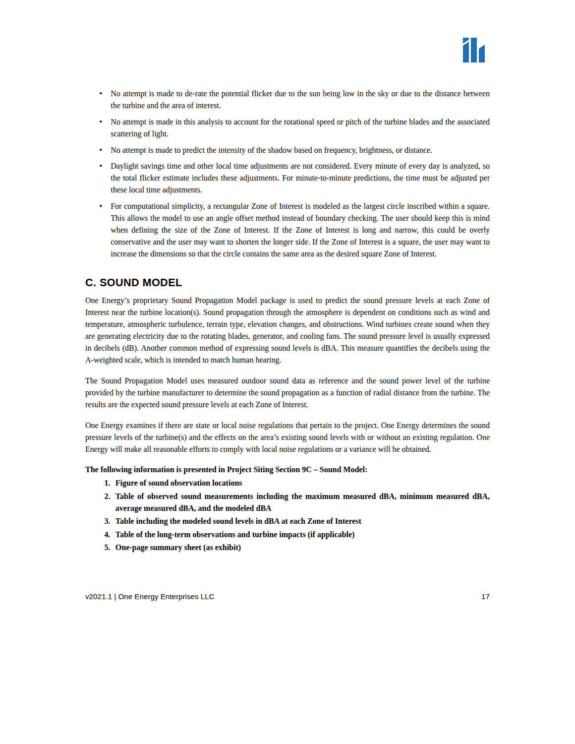No attempt is made to de-rate the potential flicker due to the sun being low in the sky or due to the distance between the turbine and the area of interest.
No attempt is made in this analysis to account for the rotational speed or pitch of the turbine blades and the associated scattering of light.
No attempt is made to predict the intensity of the shadow based on frequency, brightness, or distance.
Daylight savings time and other local time adjustments are not considered. Every minute of every day is analyzed, so the total flicker estimate includes these adjustments. For minute-to-minute predictions, the time must be adjusted per these local time adjustments.
For computational simplicity, a rectangular Zone of Interest is modeled as the largest circle inscribed within a square. This allows the model to use an angle offset method instead of boundary checking. The user should keep this is mind when defining the size of the Zone of Interest. If the Zone of Interest is long and narrow, this could be overly conservative and the user may want to shorten the longer side. If the Zone of Interest is a square, the user may want to increase the dimensions so that the circle contains the same area as the desired square Zone of Interest.
C. SOUND MODEL
One Energy’s proprietary Sound Propagation Model package is used to predict the sound pressure levels at each Zone of Interest near the turbine location(s). Sound propagation through the atmosphere is dependent on conditions such as wind and temperature, atmospheric turbulence, terrain type, elevation changes, and obstructions. Wind turbines create sound when they are generating electricity due to the rotating blades, generator, and cooling fans. The sound pressure level is usually expressed in decibels (dB). Another common method of expressing sound levels is dBA. This measure quantifies the decibels using the A-weighted scale, which is intended to match human hearing.
The Sound Propagation Model uses measured outdoor sound data as reference and the sound power level of the turbine provided by the turbine manufacturer to determine the sound propagation as a function of radial distance from the turbine. The results are the expected sound pressure levels at each Zone of Interest.
One Energy examines if there are state or local noise regulations that pertain to the project. One Energy determines the sound pressure levels of the turbine(s) and the effects on the area’s existing sound levels with or without an existing regulation. One Energy will make all reasonable efforts to comply with local noise regulations or a variance will be obtained.
The following information is presented in Project Siting Section 9C – Sound Model:
Figure of sound observation locations
Table of observed sound measurements including the maximum measured dBA, minimum measured dBA, average measured dBA, and the modeled dBA
Table including the modeled sound levels in dBA at each Zone of Interest
Table of the long-term observations and turbine impacts (if applicable)
One-page summary sheet (as exhibit)
v2021.1 | One Energy Enterprises LLC
17